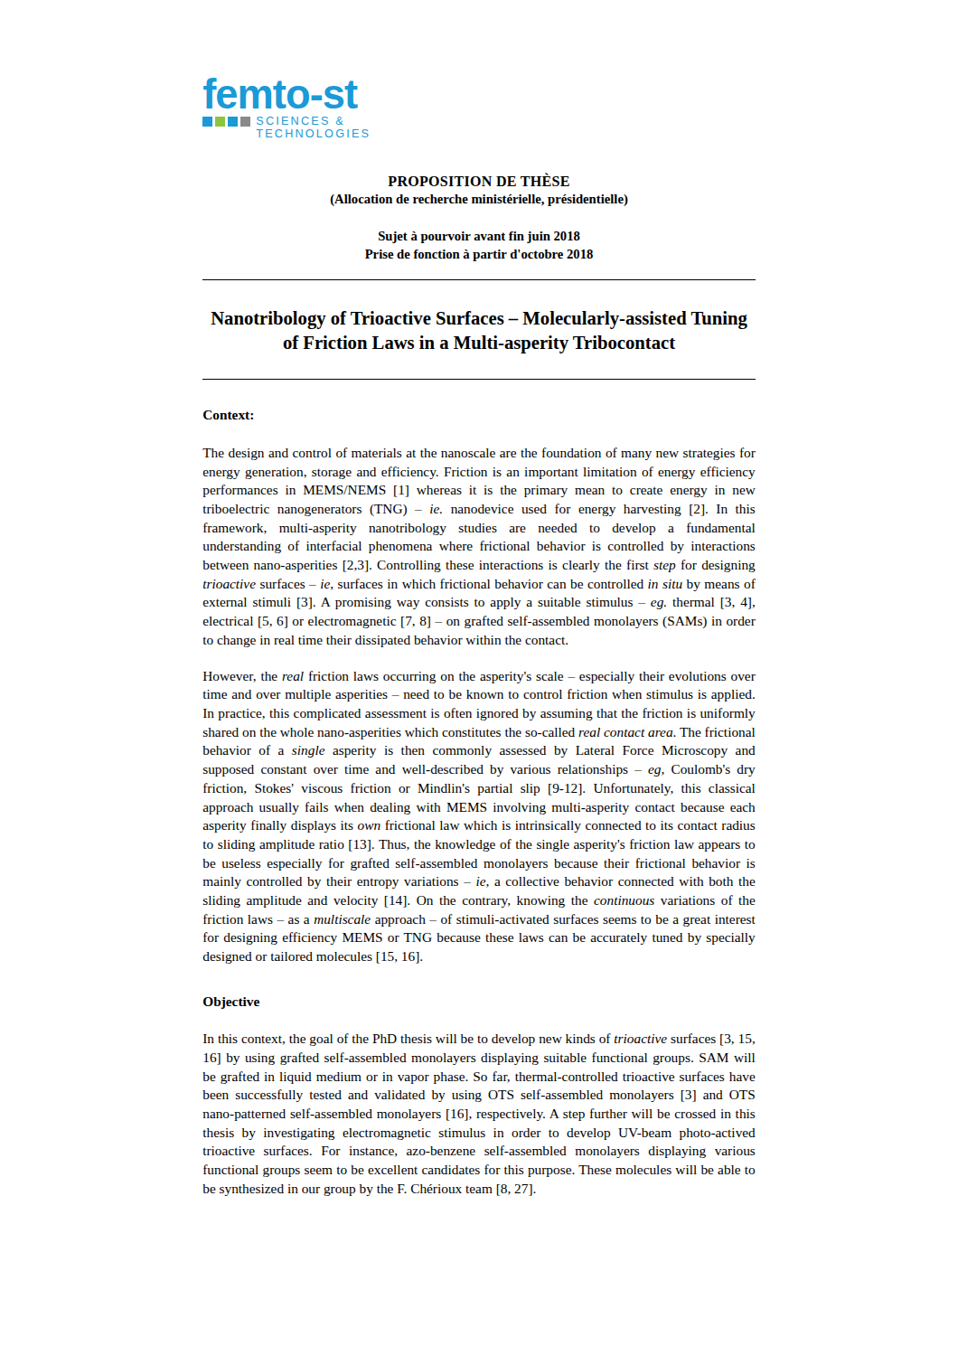femto-st
SCIENCES & TECHNOLOGIES
PROPOSITION DE THÈSE
(Allocation de recherche ministérielle, présidentielle)
Sujet à pourvoir avant fin juin 2018
Prise de fonction à partir d'octobre 2018
Nanotribology of Trioactive Surfaces – Molecularly-assisted Tuning
of Friction Laws in a Multi-asperity Tribocontact
Context:
The design and control of materials at the nanoscale are the foundation of many new strategies for energy generation, storage and efficiency. Friction is an important limitation of energy efficiency performances in MEMS/NEMS [1] whereas it is the primary mean to create energy in new triboelectric nanogenerators (TNG) – ie. nanodevice used for energy harvesting [2]. In this framework, multi-asperity nanotribology studies are needed to develop a fundamental understanding of interfacial phenomena where frictional behavior is controlled by interactions between nano-asperities [2,3]. Controlling these interactions is clearly the first step for designing trioactive surfaces – ie, surfaces in which frictional behavior can be controlled in situ by means of external stimuli [3]. A promising way consists to apply a suitable stimulus – eg. thermal [3, 4], electrical [5, 6] or electromagnetic [7, 8] – on grafted self-assembled monolayers (SAMs) in order to change in real time their dissipated behavior within the contact.
However, the real friction laws occurring on the asperity's scale – especially their evolutions over time and over multiple asperities – need to be known to control friction when stimulus is applied. In practice, this complicated assessment is often ignored by assuming that the friction is uniformly shared on the whole nano-asperities which constitutes the so-called real contact area. The frictional behavior of a single asperity is then commonly assessed by Lateral Force Microscopy and supposed constant over time and well-described by various relationships – eg, Coulomb's dry friction, Stokes' viscous friction or Mindlin's partial slip [9-12]. Unfortunately, this classical approach usually fails when dealing with MEMS involving multi-asperity contact because each asperity finally displays its own frictional law which is intrinsically connected to its contact radius to sliding amplitude ratio [13]. Thus, the knowledge of the single asperity's friction law appears to be useless especially for grafted self-assembled monolayers because their frictional behavior is mainly controlled by their entropy variations – ie, a collective behavior connected with both the sliding amplitude and velocity [14]. On the contrary, knowing the continuous variations of the friction laws – as a multiscale approach – of stimuli-activated surfaces seems to be a great interest for designing efficiency MEMS or TNG because these laws can be accurately tuned by specially designed or tailored molecules [15, 16].
Objective
In this context, the goal of the PhD thesis will be to develop new kinds of trioactive surfaces [3, 15, 16] by using grafted self-assembled monolayers displaying suitable functional groups. SAM will be grafted in liquid medium or in vapor phase. So far, thermal-controlled trioactive surfaces have been successfully tested and validated by using OTS self-assembled monolayers [3] and OTS nano-patterned self-assembled monolayers [16], respectively. A step further will be crossed in this thesis by investigating electromagnetic stimulus in order to develop UV-beam photo-actived trioactive surfaces. For instance, azo-benzene self-assembled monolayers displaying various functional groups seem to be excellent candidates for this purpose. These molecules will be able to be synthesized in our group by the F. Chérioux team [8, 27].